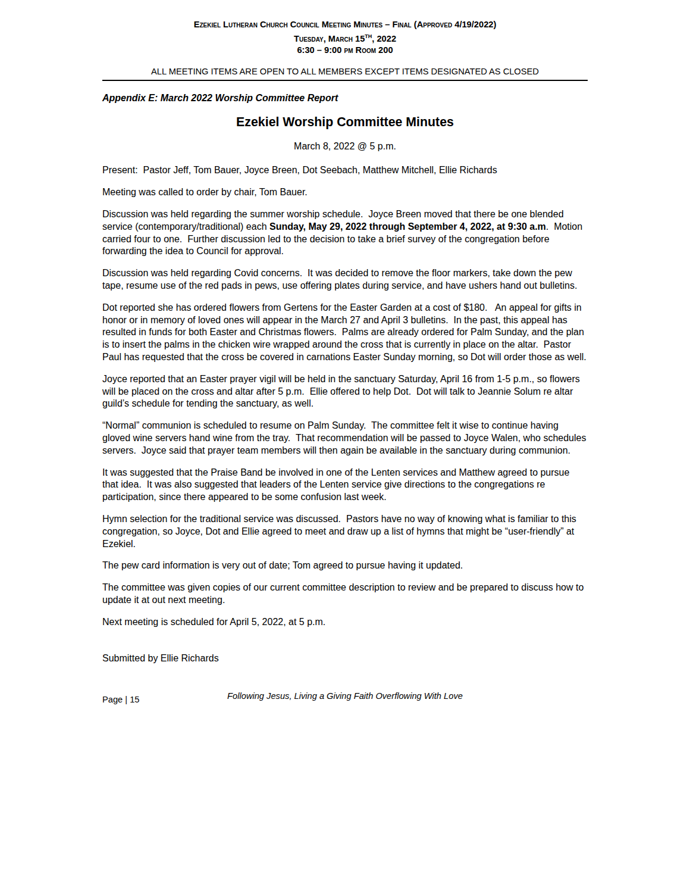Ezekiel Lutheran Church Council Meeting Minutes – Final (Approved 4/19/2022) Tuesday, March 15th, 2022 6:30 – 9:00 pm Room 200
ALL MEETING ITEMS ARE OPEN TO ALL MEMBERS EXCEPT ITEMS DESIGNATED AS CLOSED
Appendix E: March 2022 Worship Committee Report
Ezekiel Worship Committee Minutes
March 8, 2022 @ 5 p.m.
Present: Pastor Jeff, Tom Bauer, Joyce Breen, Dot Seebach, Matthew Mitchell, Ellie Richards
Meeting was called to order by chair, Tom Bauer.
Discussion was held regarding the summer worship schedule. Joyce Breen moved that there be one blended service (contemporary/traditional) each Sunday, May 29, 2022 through September 4, 2022, at 9:30 a.m. Motion carried four to one. Further discussion led to the decision to take a brief survey of the congregation before forwarding the idea to Council for approval.
Discussion was held regarding Covid concerns. It was decided to remove the floor markers, take down the pew tape, resume use of the red pads in pews, use offering plates during service, and have ushers hand out bulletins.
Dot reported she has ordered flowers from Gertens for the Easter Garden at a cost of $180. An appeal for gifts in honor or in memory of loved ones will appear in the March 27 and April 3 bulletins. In the past, this appeal has resulted in funds for both Easter and Christmas flowers. Palms are already ordered for Palm Sunday, and the plan is to insert the palms in the chicken wire wrapped around the cross that is currently in place on the altar. Pastor Paul has requested that the cross be covered in carnations Easter Sunday morning, so Dot will order those as well.
Joyce reported that an Easter prayer vigil will be held in the sanctuary Saturday, April 16 from 1-5 p.m., so flowers will be placed on the cross and altar after 5 p.m. Ellie offered to help Dot. Dot will talk to Jeannie Solum re altar guild’s schedule for tending the sanctuary, as well.
“Normal” communion is scheduled to resume on Palm Sunday. The committee felt it wise to continue having gloved wine servers hand wine from the tray. That recommendation will be passed to Joyce Walen, who schedules servers. Joyce said that prayer team members will then again be available in the sanctuary during communion.
It was suggested that the Praise Band be involved in one of the Lenten services and Matthew agreed to pursue that idea. It was also suggested that leaders of the Lenten service give directions to the congregations re participation, since there appeared to be some confusion last week.
Hymn selection for the traditional service was discussed. Pastors have no way of knowing what is familiar to this congregation, so Joyce, Dot and Ellie agreed to meet and draw up a list of hymns that might be “user-friendly” at Ezekiel.
The pew card information is very out of date; Tom agreed to pursue having it updated.
The committee was given copies of our current committee description to review and be prepared to discuss how to update it at out next meeting.
Next meeting is scheduled for April 5, 2022, at 5 p.m.
Submitted by Ellie Richards
Following Jesus, Living a Giving Faith Overflowing With Love
Page | 15